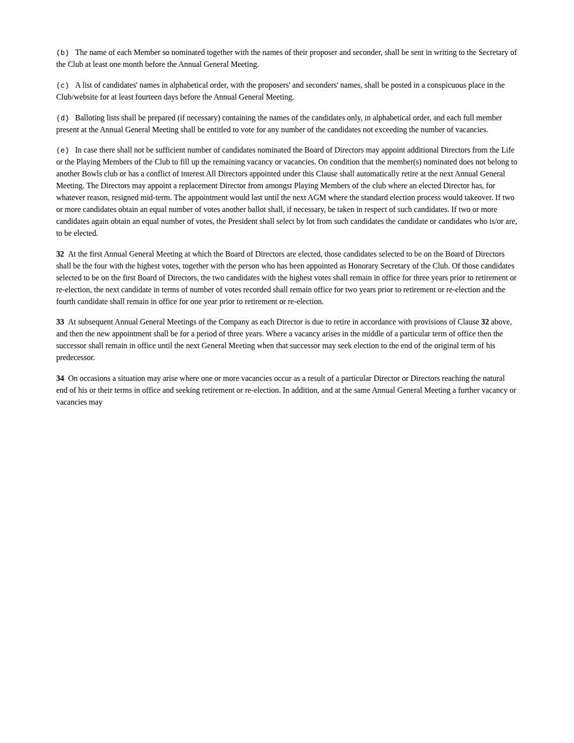(b) The name of each Member so nominated together with the names of their proposer and seconder, shall be sent in writing to the Secretary of the Club at least one month before the Annual General Meeting.
(c) A list of candidates' names in alphabetical order, with the proposers' and seconders' names, shall be posted in a conspicuous place in the Club/website for at least fourteen days before the Annual General Meeting.
(d) Balloting lists shall be prepared (if necessary) containing the names of the candidates only, in alphabetical order, and each full member present at the Annual General Meeting shall be entitled to vote for any number of the candidates not exceeding the number of vacancies.
(e) In case there shall not be sufficient number of candidates nominated the Board of Directors may appoint additional Directors from the Life or the Playing Members of the Club to fill up the remaining vacancy or vacancies. On condition that the member(s) nominated does not belong to another Bowls club or has a conflict of interest All Directors appointed under this Clause shall automatically retire at the next Annual General Meeting. The Directors may appoint a replacement Director from amongst Playing Members of the club where an elected Director has, for whatever reason, resigned mid-term. The appointment would last until the next AGM where the standard election process would takeover. If two or more candidates obtain an equal number of votes another ballot shall, if necessary, be taken in respect of such candidates. If two or more candidates again obtain an equal number of votes, the President shall select by lot from such candidates the candidate or candidates who is/or are, to be elected.
32 At the first Annual General Meeting at which the Board of Directors are elected, those candidates selected to be on the Board of Directors shall be the four with the highest votes, together with the person who has been appointed as Honorary Secretary of the Club. Of those candidates selected to be on the first Board of Directors, the two candidates with the highest votes shall remain in office for three years prior to retirement or re-election, the next candidate in terms of number of votes recorded shall remain office for two years prior to retirement or re-election and the fourth candidate shall remain in office for one year prior to retirement or re-election.
33 At subsequent Annual General Meetings of the Company as each Director is due to retire in accordance with provisions of Clause 32 above, and then the new appointment shall be for a period of three years. Where a vacancy arises in the middle of a particular term of office then the successor shall remain in office until the next General Meeting when that successor may seek election to the end of the original term of his predecessor.
34 On occasions a situation may arise where one or more vacancies occur as a result of a particular Director or Directors reaching the natural end of his or their terms in office and seeking retirement or re-election. In addition, and at the same Annual General Meeting a further vacancy or vacancies may